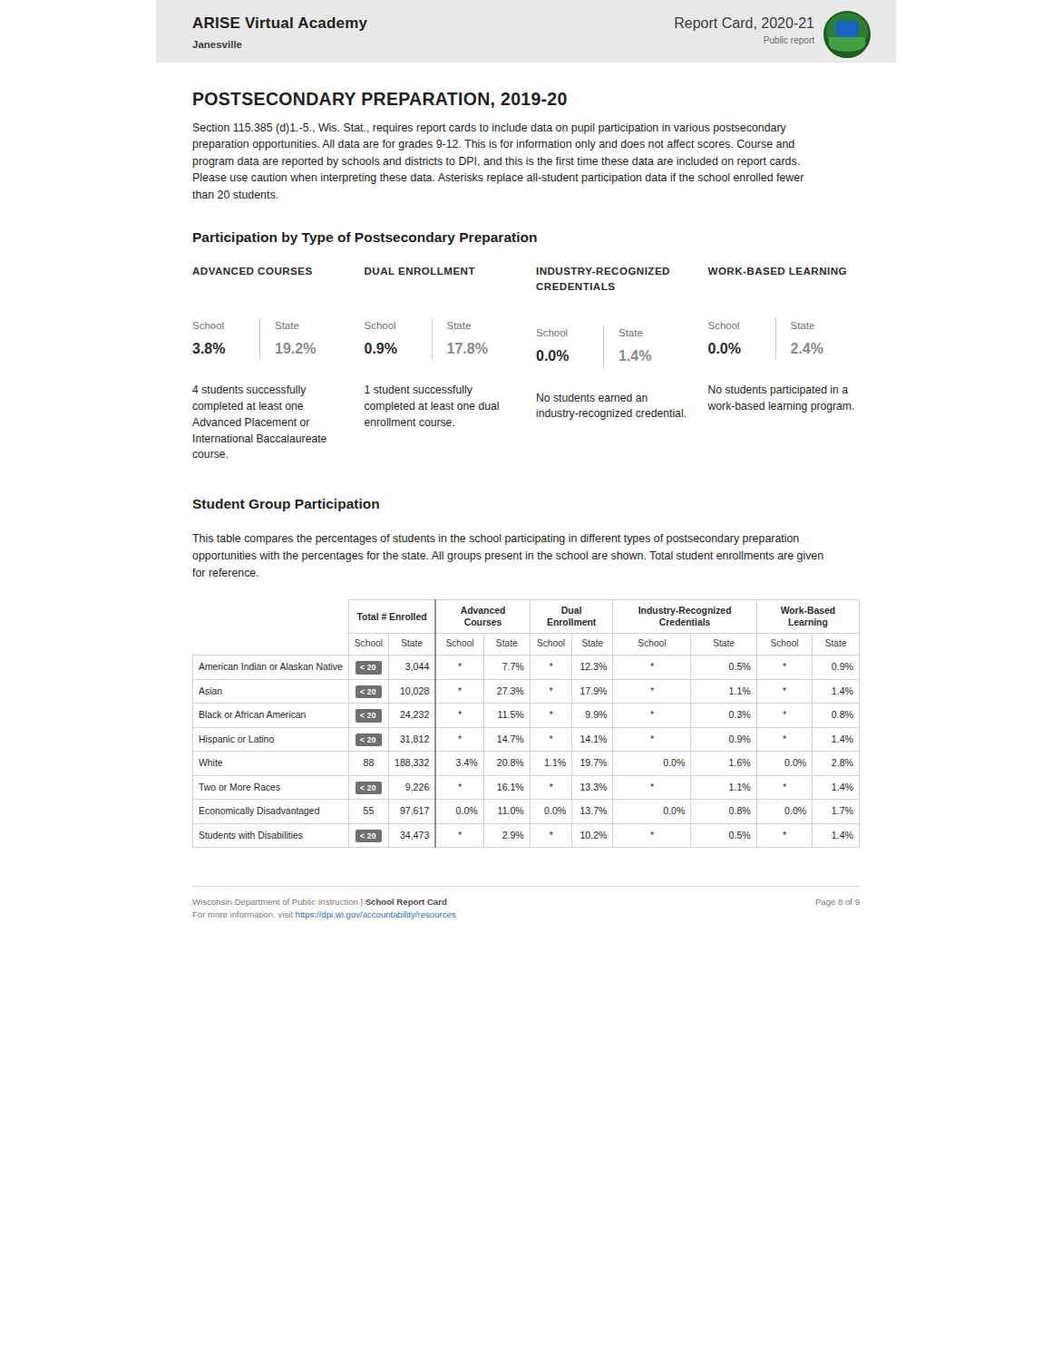ARISE Virtual Academy
Janesville
Report Card, 2020-21
Public report
POSTSECONDARY PREPARATION, 2019-20
Section 115.385 (d)1.-5., Wis. Stat., requires report cards to include data on pupil participation in various postsecondary preparation opportunities. All data are for grades 9-12. This is for information only and does not affect scores. Course and program data are reported by schools and districts to DPI, and this is the first time these data are included on report cards. Please use caution when interpreting these data. Asterisks replace all-student participation data if the school enrolled fewer than 20 students.
Participation by Type of Postsecondary Preparation
Advanced Courses
School
3.8%
State
19.2%
4 students successfully completed at least one Advanced Placement or International Baccalaureate course.
Dual Enrollment
School
0.9%
State
17.8%
1 student successfully completed at least one dual enrollment course.
Industry-Recognized Credentials
School
0.0%
State
1.4%
No students earned an industry-recognized credential.
Work-Based Learning
School
0.0%
State
2.4%
No students participated in a work-based learning program.
Student Group Participation
This table compares the percentages of students in the school participating in different types of postsecondary preparation opportunities with the percentages for the state. All groups present in the school are shown. Total student enrollments are given for reference.
| | Total # Enrolled | Advanced Courses | Dual Enrollment | Industry-Recognized Credentials | Work-Based Learning |
| --- | --- | --- | --- | --- | --- |
| School | State | School | State | School | State | School | State | School | State |
| American Indian or Alaskan Native | < 20 | 3,044 | * | 7.7% | * | 12.3% | * | 0.5% | * | 0.9% |
| Asian | < 20 | 10,028 | * | 27.3% | * | 17.9% | * | 1.1% | * | 1.4% |
| Black or African American | < 20 | 24,232 | * | 11.5% | * | 9.9% | * | 0.3% | * | 0.8% |
| Hispanic or Latino | < 20 | 31,812 | * | 14.7% | * | 14.1% | * | 0.9% | * | 1.4% |
| White | 88 | 188,332 | 3.4% | 20.8% | 1.1% | 19.7% | 0.0% | 1.6% | 0.0% | 2.8% |
| Two or More Races | < 20 | 9,226 | * | 16.1% | * | 13.3% | * | 1.1% | * | 1.4% |
| Economically Disadvantaged | 55 | 97,617 | 0.0% | 11.0% | 0.0% | 13.7% | 0.0% | 0.8% | 0.0% | 1.7% |
| Students with Disabilities | < 20 | 34,473 | * | 2.9% | * | 10.2% | * | 0.5% | * | 1.4% |
Wisconsin Department of Public Instruction | School Report Card
For more information, visit https://dpi.wi.gov/accountability/resources
Page 8 of 9